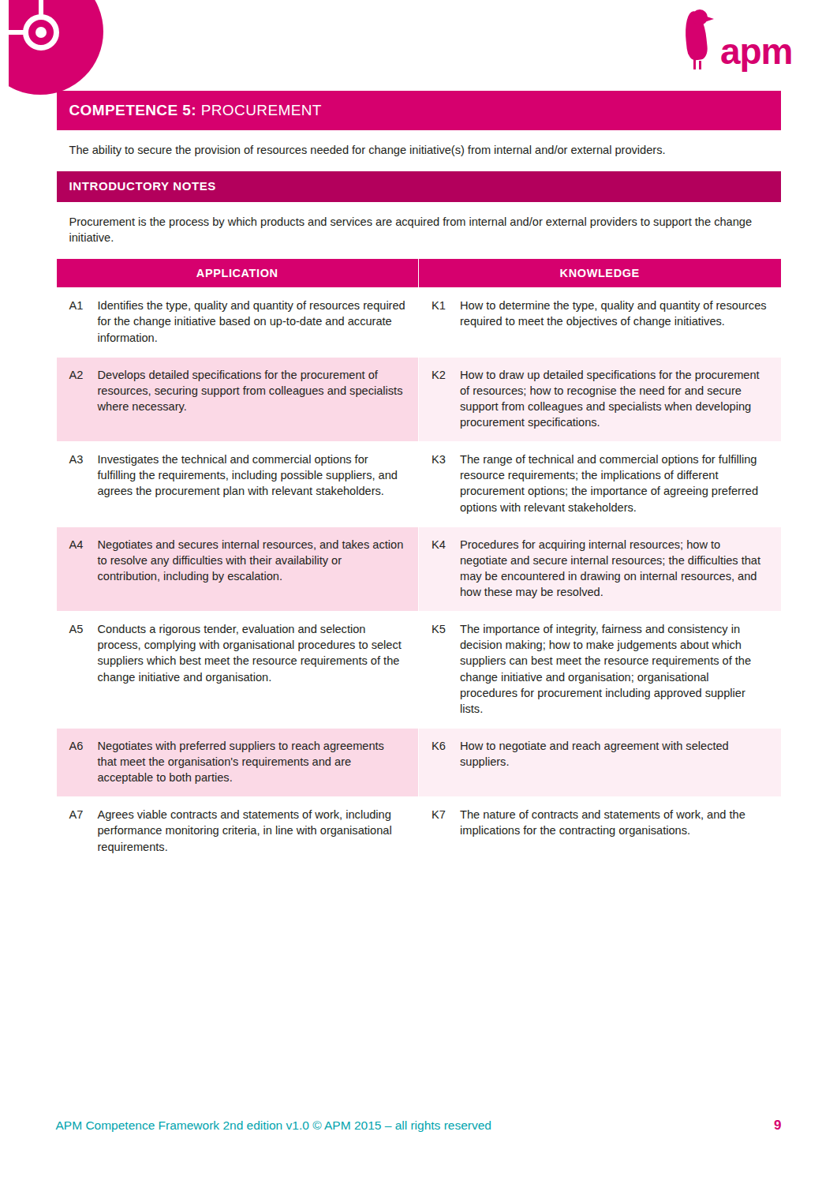apm
| COMPETENCE 5: PROCUREMENT |
| The ability to secure the provision of resources needed for change initiative(s) from internal and/or external providers. |
| INTRODUCTORY NOTES |
| Procurement is the process by which products and services are acquired from internal and/or external providers to support the change initiative. |
| APPLICATION | KNOWLEDGE |
| A1 Identifies the type, quality and quantity of resources required for the change initiative based on up-to-date and accurate information. | K1 How to determine the type, quality and quantity of resources required to meet the objectives of change initiatives. |
| A2 Develops detailed specifications for the procurement of resources, securing support from colleagues and specialists where necessary. | K2 How to draw up detailed specifications for the procurement of resources; how to recognise the need for and secure support from colleagues and specialists when developing procurement specifications. |
| A3 Investigates the technical and commercial options for fulfilling the requirements, including possible suppliers, and agrees the procurement plan with relevant stakeholders. | K3 The range of technical and commercial options for fulfilling resource requirements; the implications of different procurement options; the importance of agreeing preferred options with relevant stakeholders. |
| A4 Negotiates and secures internal resources, and takes action to resolve any difficulties with their availability or contribution, including by escalation. | K4 Procedures for acquiring internal resources; how to negotiate and secure internal resources; the difficulties that may be encountered in drawing on internal resources, and how these may be resolved. |
| A5 Conducts a rigorous tender, evaluation and selection process, complying with organisational procedures to select suppliers which best meet the resource requirements of the change initiative and organisation. | K5 The importance of integrity, fairness and consistency in decision making; how to make judgements about which suppliers can best meet the resource requirements of the change initiative and organisation; organisational procedures for procurement including approved supplier lists. |
| A6 Negotiates with preferred suppliers to reach agreements that meet the organisation's requirements and are acceptable to both parties. | K6 How to negotiate and reach agreement with selected suppliers. |
| A7 Agrees viable contracts and statements of work, including performance monitoring criteria, in line with organisational requirements. | K7 The nature of contracts and statements of work, and the implications for the contracting organisations. |
APM Competence Framework 2nd edition v1.0 © APM 2015 – all rights reserved 9